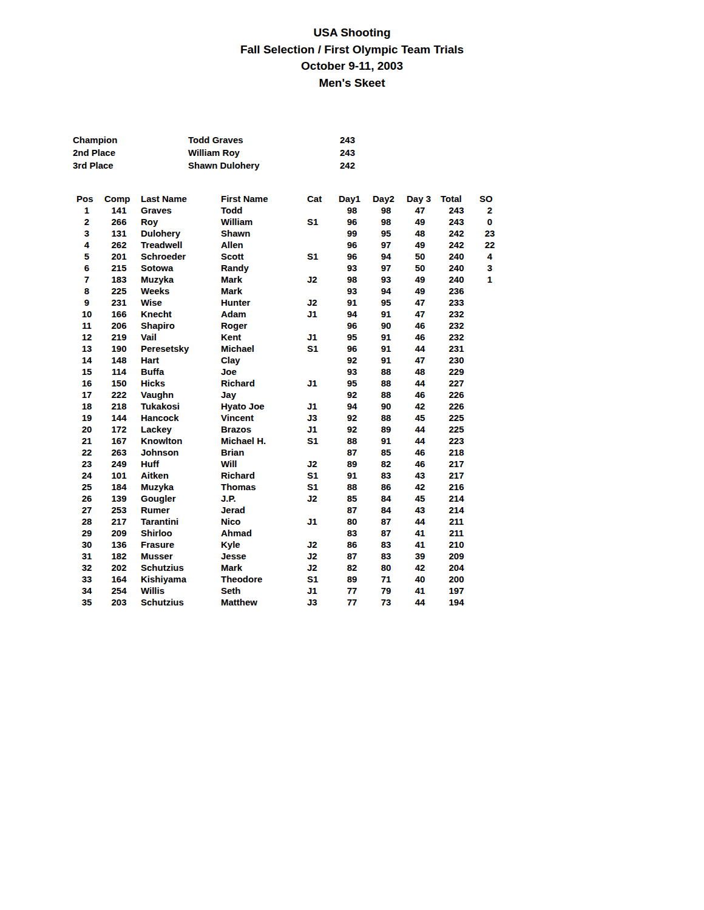USA Shooting
Fall Selection / First Olympic Team Trials
October 9-11, 2003
Men's Skeet
| Champion | Todd Graves | 243 |
| 2nd Place | William Roy | 243 |
| 3rd Place | Shawn Dulohery | 242 |
| Pos | Comp | Last Name | First Name | Cat | Day1 | Day2 | Day 3 | Total | SO |
| --- | --- | --- | --- | --- | --- | --- | --- | --- | --- |
| 1 | 141 | Graves | Todd | | 98 | 98 | 47 | 243 | 2 |
| 2 | 266 | Roy | William | S1 | 96 | 98 | 49 | 243 | 0 |
| 3 | 131 | Dulohery | Shawn | | 99 | 95 | 48 | 242 | 23 |
| 4 | 262 | Treadwell | Allen | | 96 | 97 | 49 | 242 | 22 |
| 5 | 201 | Schroeder | Scott | S1 | 96 | 94 | 50 | 240 | 4 |
| 6 | 215 | Sotowa | Randy | | 93 | 97 | 50 | 240 | 3 |
| 7 | 183 | Muzyka | Mark | J2 | 98 | 93 | 49 | 240 | 1 |
| 8 | 225 | Weeks | Mark | | 93 | 94 | 49 | 236 | |
| 9 | 231 | Wise | Hunter | J2 | 91 | 95 | 47 | 233 | |
| 10 | 166 | Knecht | Adam | J1 | 94 | 91 | 47 | 232 | |
| 11 | 206 | Shapiro | Roger | | 96 | 90 | 46 | 232 | |
| 12 | 219 | Vail | Kent | J1 | 95 | 91 | 46 | 232 | |
| 13 | 190 | Peresetsky | Michael | S1 | 96 | 91 | 44 | 231 | |
| 14 | 148 | Hart | Clay | | 92 | 91 | 47 | 230 | |
| 15 | 114 | Buffa | Joe | | 93 | 88 | 48 | 229 | |
| 16 | 150 | Hicks | Richard | J1 | 95 | 88 | 44 | 227 | |
| 17 | 222 | Vaughn | Jay | | 92 | 88 | 46 | 226 | |
| 18 | 218 | Tukakosi | Hyato Joe | J1 | 94 | 90 | 42 | 226 | |
| 19 | 144 | Hancock | Vincent | J3 | 92 | 88 | 45 | 225 | |
| 20 | 172 | Lackey | Brazos | J1 | 92 | 89 | 44 | 225 | |
| 21 | 167 | Knowlton | Michael H. | S1 | 88 | 91 | 44 | 223 | |
| 22 | 263 | Johnson | Brian | | 87 | 85 | 46 | 218 | |
| 23 | 249 | Huff | Will | J2 | 89 | 82 | 46 | 217 | |
| 24 | 101 | Aitken | Richard | S1 | 91 | 83 | 43 | 217 | |
| 25 | 184 | Muzyka | Thomas | S1 | 88 | 86 | 42 | 216 | |
| 26 | 139 | Gougler | J.P. | J2 | 85 | 84 | 45 | 214 | |
| 27 | 253 | Rumer | Jerad | | 87 | 84 | 43 | 214 | |
| 28 | 217 | Tarantini | Nico | J1 | 80 | 87 | 44 | 211 | |
| 29 | 209 | Shirloo | Ahmad | | 83 | 87 | 41 | 211 | |
| 30 | 136 | Frasure | Kyle | J2 | 86 | 83 | 41 | 210 | |
| 31 | 182 | Musser | Jesse | J2 | 87 | 83 | 39 | 209 | |
| 32 | 202 | Schutzius | Mark | J2 | 82 | 80 | 42 | 204 | |
| 33 | 164 | Kishiyama | Theodore | S1 | 89 | 71 | 40 | 200 | |
| 34 | 254 | Willis | Seth | J1 | 77 | 79 | 41 | 197 | |
| 35 | 203 | Schutzius | Matthew | J3 | 77 | 73 | 44 | 194 | |